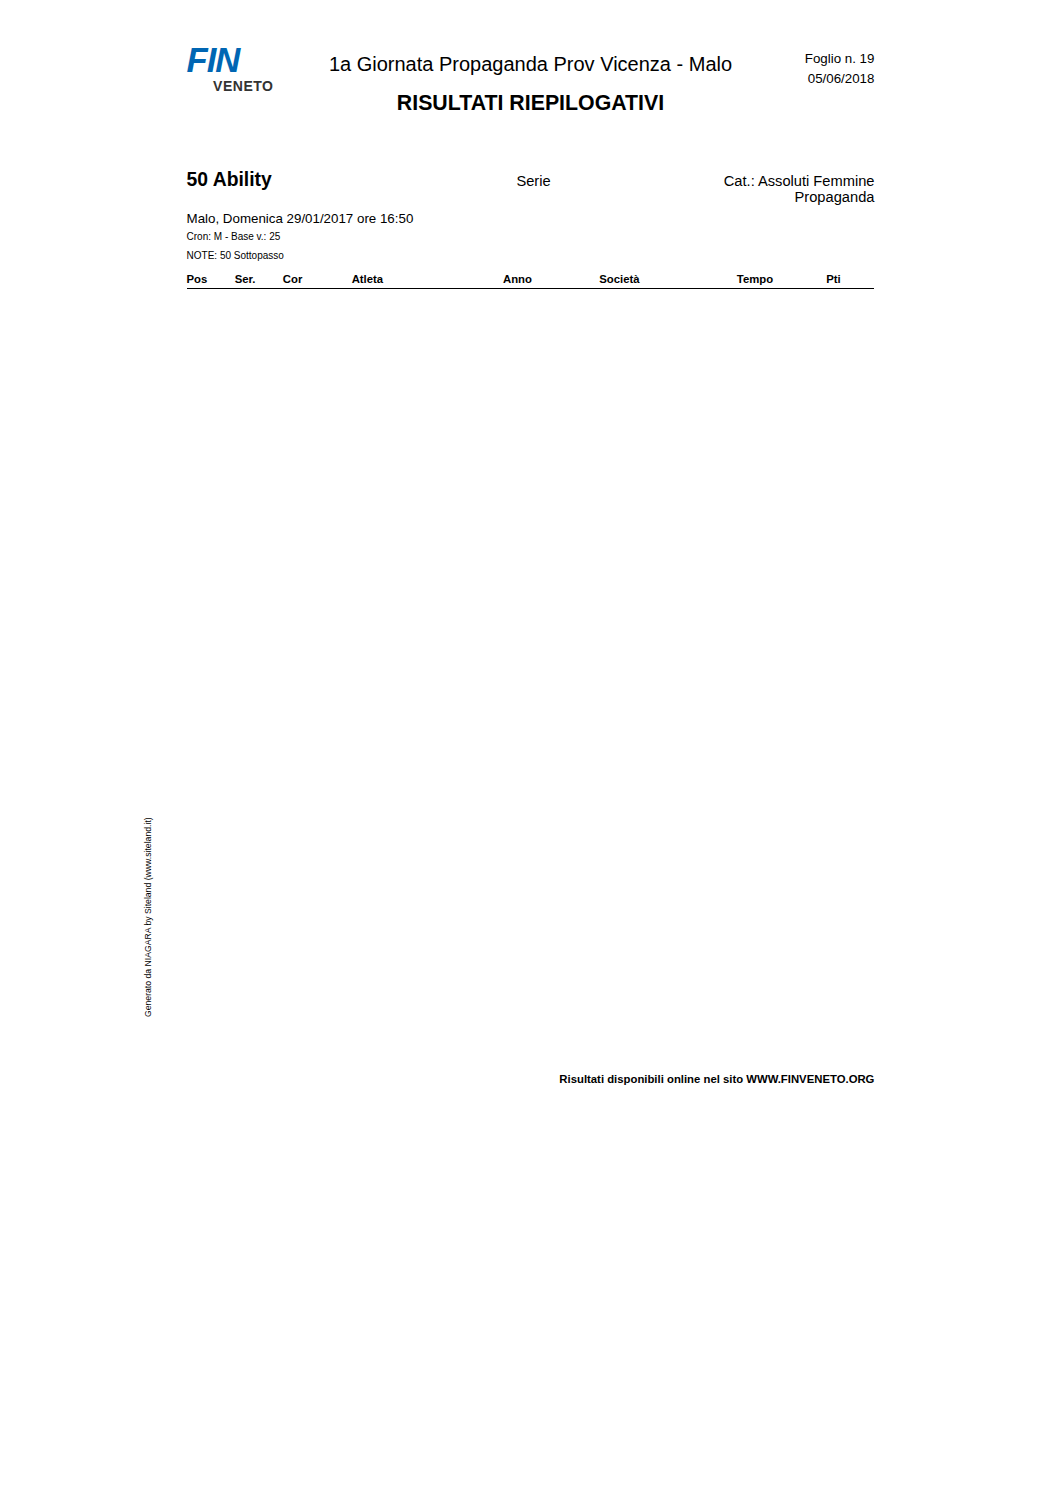FIN
VENETO
1a Giornata Propaganda Prov Vicenza - Malo
RISULTATI RIEPILOGATIVI
Foglio n. 19
05/06/2018
50 Ability
Serie
Cat.: Assoluti Femmine Propaganda
Malo, Domenica 29/01/2017 ore 16:50
Cron: M - Base v.: 25
NOTE: 50 Sottopasso
| Pos | Ser. | Cor | Atleta | Anno | Società | Tempo | Pti |
| --- | --- | --- | --- | --- | --- | --- | --- |
Generato da NIAGARA by Siteland (www.siteland.it)
Risultati disponibili online nel sito WWW.FINVENETO.ORG